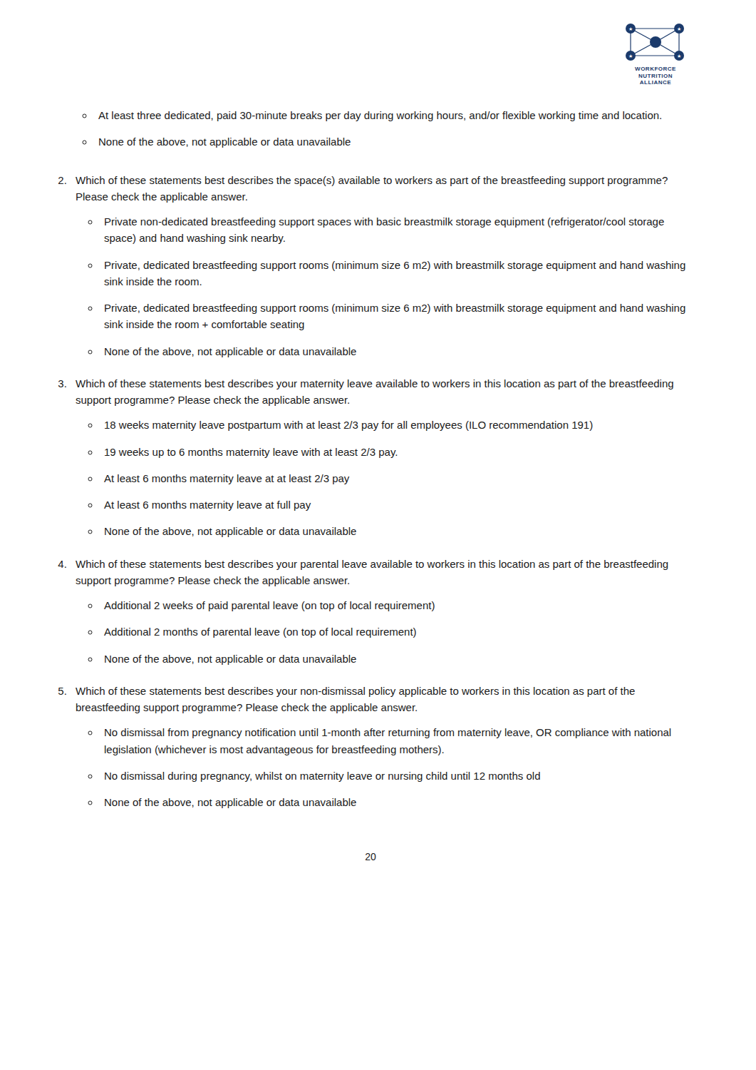★ ★ ★ ★
WORKFORCE
NUTRITION
ALLIANCE
At least three dedicated, paid 30-minute breaks per day during working hours, and/or flexible working time and location.
None of the above, not applicable or data unavailable
Which of these statements best describes the space(s) available to workers as part of the breastfeeding support programme? Please check the applicable answer.
Private non-dedicated breastfeeding support spaces with basic breastmilk storage equipment (refrigerator/cool storage space) and hand washing sink nearby.
Private, dedicated breastfeeding support rooms (minimum size 6 m2) with breastmilk storage equipment and hand washing sink inside the room.
Private, dedicated breastfeeding support rooms (minimum size 6 m2) with breastmilk storage equipment and hand washing sink inside the room + comfortable seating
None of the above, not applicable or data unavailable
Which of these statements best describes your maternity leave available to workers in this location as part of the breastfeeding support programme? Please check the applicable answer.
18 weeks maternity leave postpartum with at least 2/3 pay for all employees (ILO recommendation 191)
19 weeks up to 6 months maternity leave with at least 2/3 pay.
At least 6 months maternity leave at at least 2/3 pay
At least 6 months maternity leave at full pay
None of the above, not applicable or data unavailable
Which of these statements best describes your parental leave available to workers in this location as part of the breastfeeding support programme? Please check the applicable answer.
Additional 2 weeks of paid parental leave (on top of local requirement)
Additional 2 months of parental leave (on top of local requirement)
None of the above, not applicable or data unavailable
Which of these statements best describes your non-dismissal policy applicable to workers in this location as part of the breastfeeding support programme? Please check the applicable answer.
No dismissal from pregnancy notification until 1-month after returning from maternity leave, OR compliance with national legislation (whichever is most advantageous for breastfeeding mothers).
No dismissal during pregnancy, whilst on maternity leave or nursing child until 12 months old
None of the above, not applicable or data unavailable
20